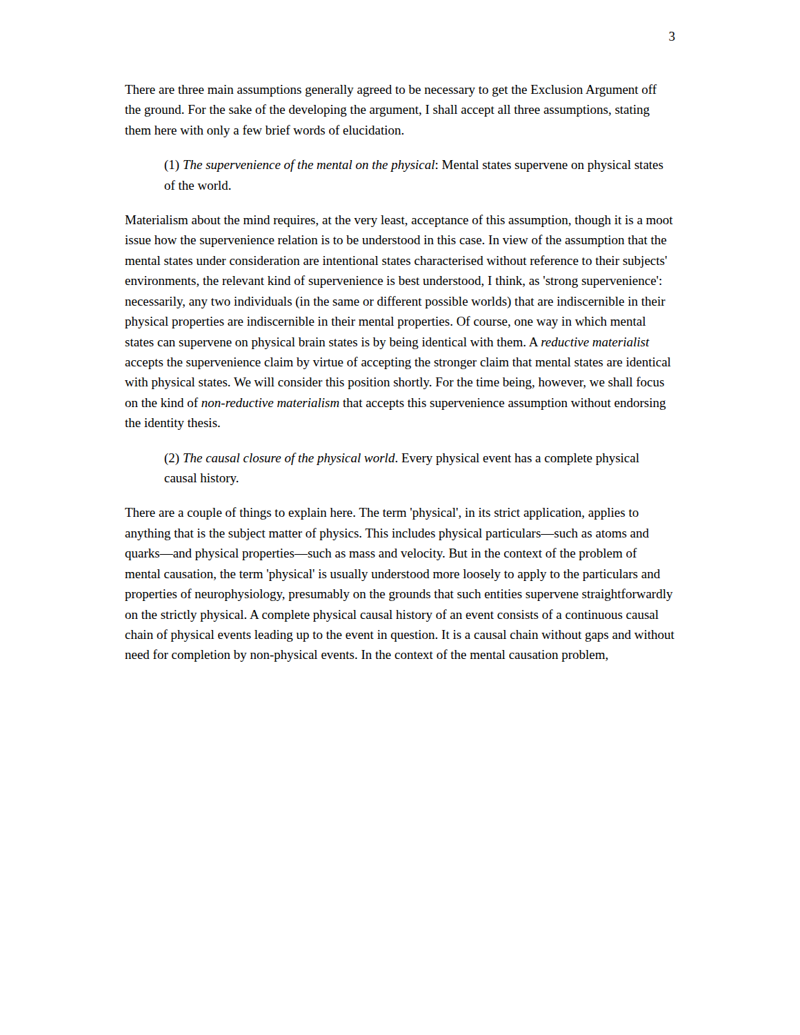3
There are three main assumptions generally agreed to be necessary to get the Exclusion Argument off the ground. For the sake of the developing the argument, I shall accept all three assumptions, stating them here with only a few brief words of elucidation.
(1) The supervenience of the mental on the physical: Mental states supervene on physical states of the world.
Materialism about the mind requires, at the very least, acceptance of this assumption, though it is a moot issue how the supervenience relation is to be understood in this case. In view of the assumption that the mental states under consideration are intentional states characterised without reference to their subjects' environments, the relevant kind of supervenience is best understood, I think, as 'strong supervenience': necessarily, any two individuals (in the same or different possible worlds) that are indiscernible in their physical properties are indiscernible in their mental properties. Of course, one way in which mental states can supervene on physical brain states is by being identical with them. A reductive materialist accepts the supervenience claim by virtue of accepting the stronger claim that mental states are identical with physical states. We will consider this position shortly. For the time being, however, we shall focus on the kind of non-reductive materialism that accepts this supervenience assumption without endorsing the identity thesis.
(2) The causal closure of the physical world. Every physical event has a complete physical causal history.
There are a couple of things to explain here. The term 'physical', in its strict application, applies to anything that is the subject matter of physics. This includes physical particulars—such as atoms and quarks—and physical properties—such as mass and velocity. But in the context of the problem of mental causation, the term 'physical' is usually understood more loosely to apply to the particulars and properties of neurophysiology, presumably on the grounds that such entities supervene straightforwardly on the strictly physical. A complete physical causal history of an event consists of a continuous causal chain of physical events leading up to the event in question. It is a causal chain without gaps and without need for completion by non-physical events. In the context of the mental causation problem,